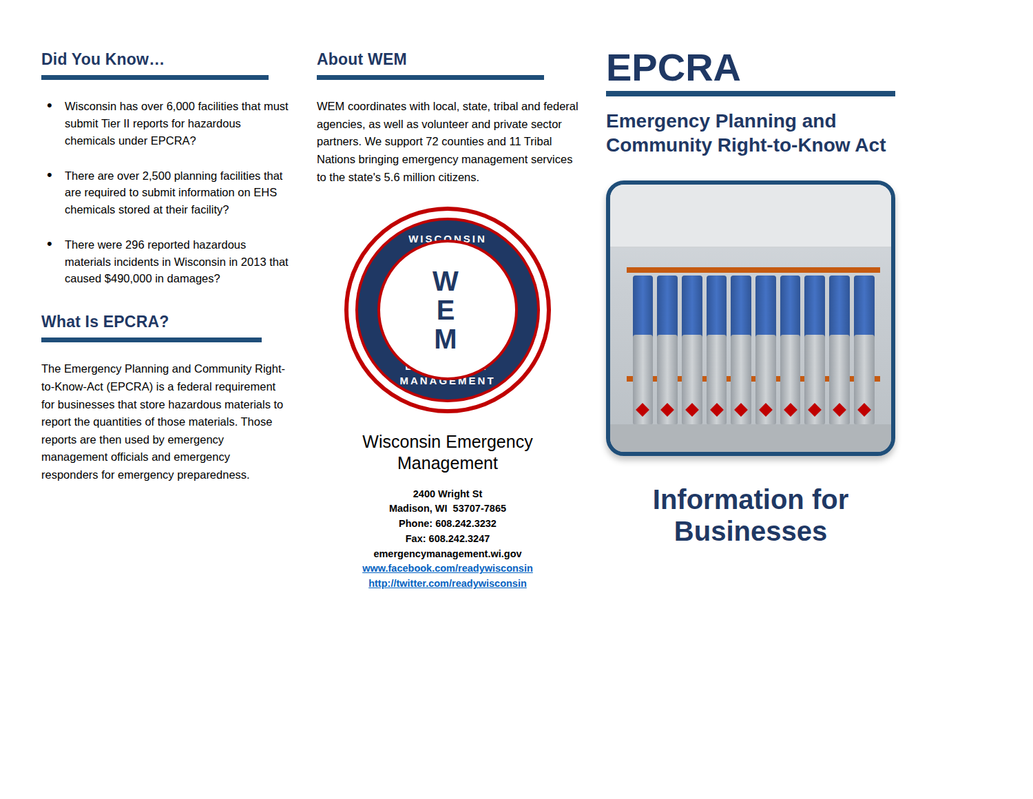Did You Know…
Wisconsin has over 6,000 facilities that must submit Tier II reports for hazardous chemicals under EPCRA?
There are over 2,500 planning facilities that are required to submit information on EHS chemicals stored at their facility?
There were 296 reported hazardous materials incidents in Wisconsin in 2013 that caused $490,000 in damages?
What Is EPCRA?
The Emergency Planning and Community Right-to-Know-Act (EPCRA) is a federal requirement for businesses that store hazardous materials to report the quantities of those materials. Those reports are then used by emergency management officials and emergency responders for emergency preparedness.
About WEM
WEM coordinates with local, state, tribal and federal agencies, as well as volunteer and private sector partners. We support 72 counties and 11 Tribal Nations bringing emergency management services to the state's 5.6 million citizens.
WISCONSIN
EMERGENCY MANAGEMENT
W
E
M
Wisconsin Emergency
Management
2400 Wright St
Madison, WI 53707-7865
Phone: 608.242.3232
Fax: 608.242.3247
emergencymanagement.wi.gov
www.facebook.com/readywisconsin
http://twitter.com/readywisconsin
EPCRA
Emergency Planning and Community Right-to-Know Act
Information for
Businesses